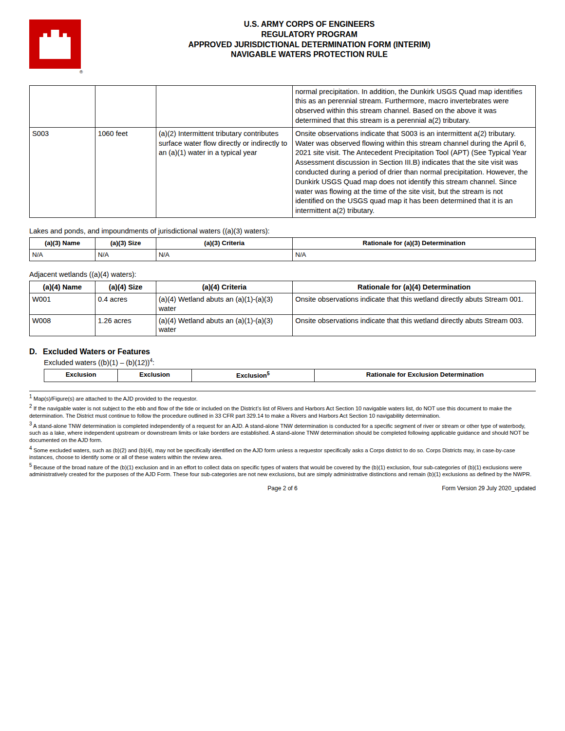®
U.S. ARMY CORPS OF ENGINEERS
REGULATORY PROGRAM
APPROVED JURISDICTIONAL DETERMINATION FORM (INTERIM)
NAVIGABLE WATERS PROTECTION RULE
| | | | normal precipitation. In addition, the Dunkirk USGS Quad map identifies this as an perennial stream. Furthermore, macro invertebrates were observed within this stream channel. Based on the above it was determined that this stream is a perennial a(2) tributary. |
| S003 | 1060 feet | (a)(2) Intermittent tributary contributes surface water flow directly or indirectly to an (a)(1) water in a typical year | Onsite observations indicate that S003 is an intermittent a(2) tributary. Water was observed flowing within this stream channel during the April 6, 2021 site visit. The Antecedent Precipitation Tool (APT) (See Typical Year Assessment discussion in Section III.B) indicates that the site visit was conducted during a period of drier than normal precipitation. However, the Dunkirk USGS Quad map does not identify this stream channel. Since water was flowing at the time of the site visit, but the stream is not identified on the USGS quad map it has been determined that it is an intermittent a(2) tributary. |
Lakes and ponds, and impoundments of jurisdictional waters ((a)(3) waters):
| (a)(3) Name | (a)(3) Size | (a)(3) Criteria | Rationale for (a)(3) Determination |
| --- | --- | --- | --- |
| N/A | N/A | N/A | N/A |
Adjacent wetlands ((a)(4) waters):
| (a)(4) Name | (a)(4) Size | (a)(4) Criteria | Rationale for (a)(4) Determination |
| --- | --- | --- | --- |
| W001 | 0.4 acres | (a)(4) Wetland abuts an (a)(1)-(a)(3) water | Onsite observations indicate that this wetland directly abuts Stream 001. |
| W008 | 1.26 acres | (a)(4) Wetland abuts an (a)(1)-(a)(3) water | Onsite observations indicate that this wetland directly abuts Stream 003. |
D. Excluded Waters or Features
Excluded waters ((b)(1) – (b)(12))4:
| Exclusion | Exclusion | Exclusion 5 | Rationale for Exclusion Determination |
| --- | --- | --- | --- |
1 Map(s)/Figure(s) are attached to the AJD provided to the requestor.
2 If the navigable water is not subject to the ebb and flow of the tide or included on the District’s list of Rivers and Harbors Act Section 10 navigable waters list, do NOT use this document to make the determination. The District must continue to follow the procedure outlined in 33 CFR part 329.14 to make a Rivers and Harbors Act Section 10 navigability determination.
3 A stand-alone TNW determination is completed independently of a request for an AJD. A stand-alone TNW determination is conducted for a specific segment of river or stream or other type of waterbody, such as a lake, where independent upstream or downstream limits or lake borders are established. A stand-alone TNW determination should be completed following applicable guidance and should NOT be documented on the AJD form.
4 Some excluded waters, such as (b)(2) and (b)(4), may not be specifically identified on the AJD form unless a requestor specifically asks a Corps district to do so. Corps Districts may, in case-by-case instances, choose to identify some or all of these waters within the review area.
5 Because of the broad nature of the (b)(1) exclusion and in an effort to collect data on specific types of waters that would be covered by the (b)(1) exclusion, four sub-categories of (b)(1) exclusions were administratively created for the purposes of the AJD Form. These four sub-categories are not new exclusions, but are simply administrative distinctions and remain (b)(1) exclusions as defined by the NWPR.
Page 2 of 6
Form Version 29 July 2020_updated